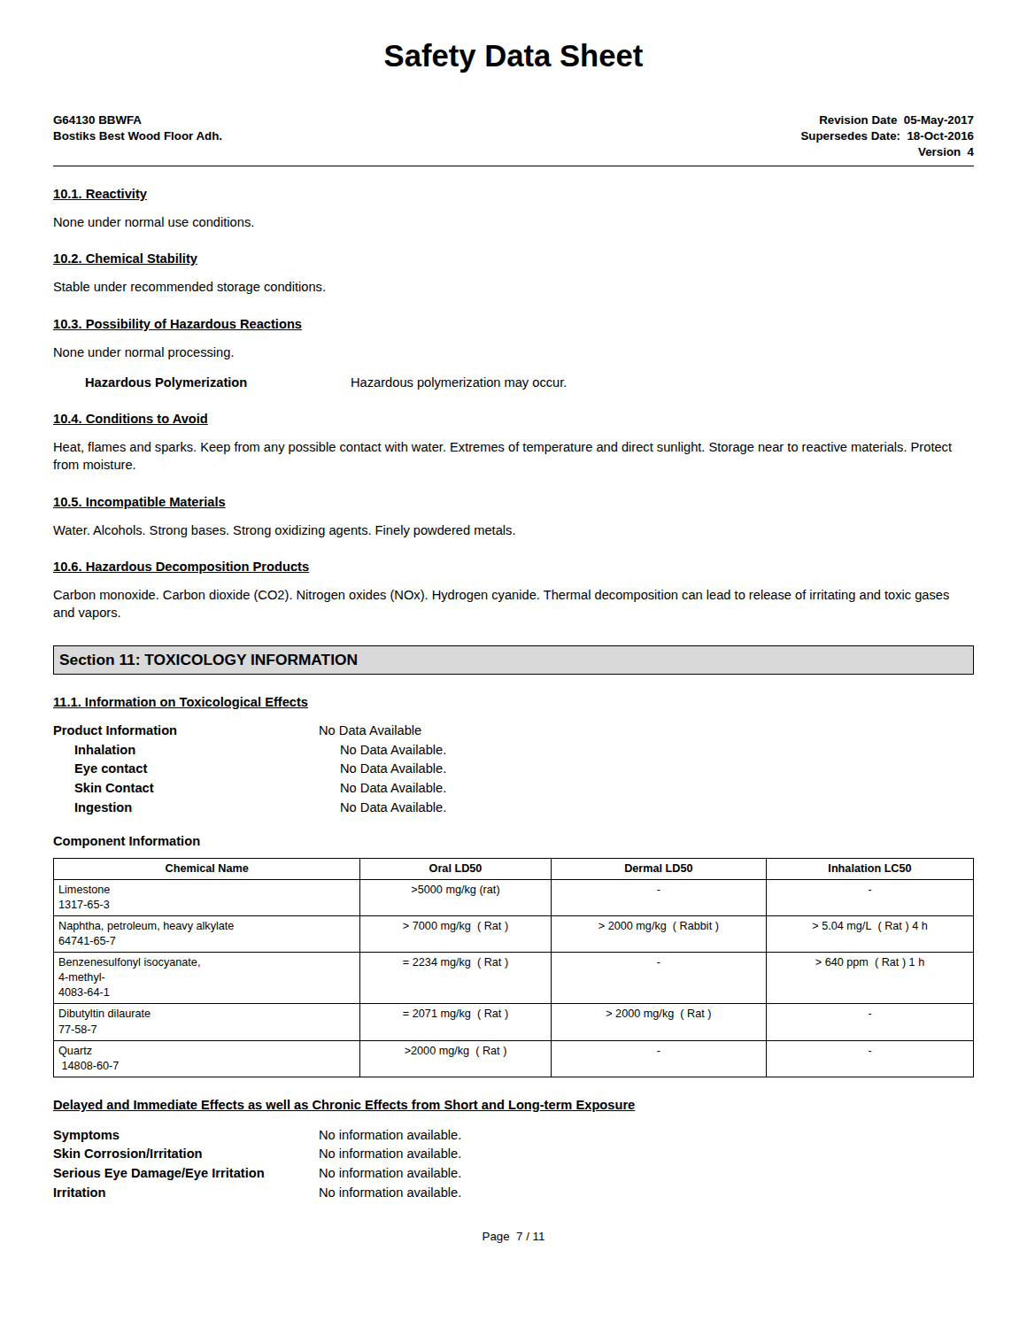Safety Data Sheet
G64130 BBWFA
Bostiks Best Wood Floor Adh.
Revision Date 05-May-2017
Supersedes Date: 18-Oct-2016
Version 4
10.1. Reactivity
None under normal use conditions.
10.2. Chemical Stability
Stable under recommended storage conditions.
10.3. Possibility of Hazardous Reactions
None under normal processing.
Hazardous Polymerization
Hazardous polymerization may occur.
10.4. Conditions to Avoid
Heat, flames and sparks. Keep from any possible contact with water. Extremes of temperature and direct sunlight. Storage near to reactive materials. Protect from moisture.
10.5. Incompatible Materials
Water. Alcohols. Strong bases. Strong oxidizing agents. Finely powdered metals.
10.6. Hazardous Decomposition Products
Carbon monoxide. Carbon dioxide (CO2). Nitrogen oxides (NOx). Hydrogen cyanide. Thermal decomposition can lead to release of irritating and toxic gases and vapors.
Section 11: TOXICOLOGY INFORMATION
11.1. Information on Toxicological Effects
Product Information
No Data Available
Inhalation
No Data Available.
Eye contact
No Data Available.
Skin Contact
No Data Available.
Ingestion
No Data Available.
Component Information
| Chemical Name | Oral LD50 | Dermal LD50 | Inhalation LC50 |
| --- | --- | --- | --- |
| Limestone 1317-65-3 | >5000 mg/kg (rat) | - | - |
| Naphtha, petroleum, heavy alkylate 64741-65-7 | > 7000 mg/kg ( Rat ) | > 2000 mg/kg ( Rabbit ) | > 5.04 mg/L ( Rat ) 4 h |
| Benzenesulfonyl isocyanate, 4-methyl- 4083-64-1 | = 2234 mg/kg ( Rat ) | - | > 640 ppm ( Rat ) 1 h |
| Dibutyltin dilaurate 77-58-7 | = 2071 mg/kg ( Rat ) | > 2000 mg/kg ( Rat ) | - |
| Quartz 14808-60-7 | >2000 mg/kg ( Rat ) | - | - |
Delayed and Immediate Effects as well as Chronic Effects from Short and Long-term Exposure
Symptoms
No information available.
Skin Corrosion/Irritation
No information available.
Serious Eye Damage/Eye Irritation
No information available.
Irritation
No information available.
Page 7 / 11